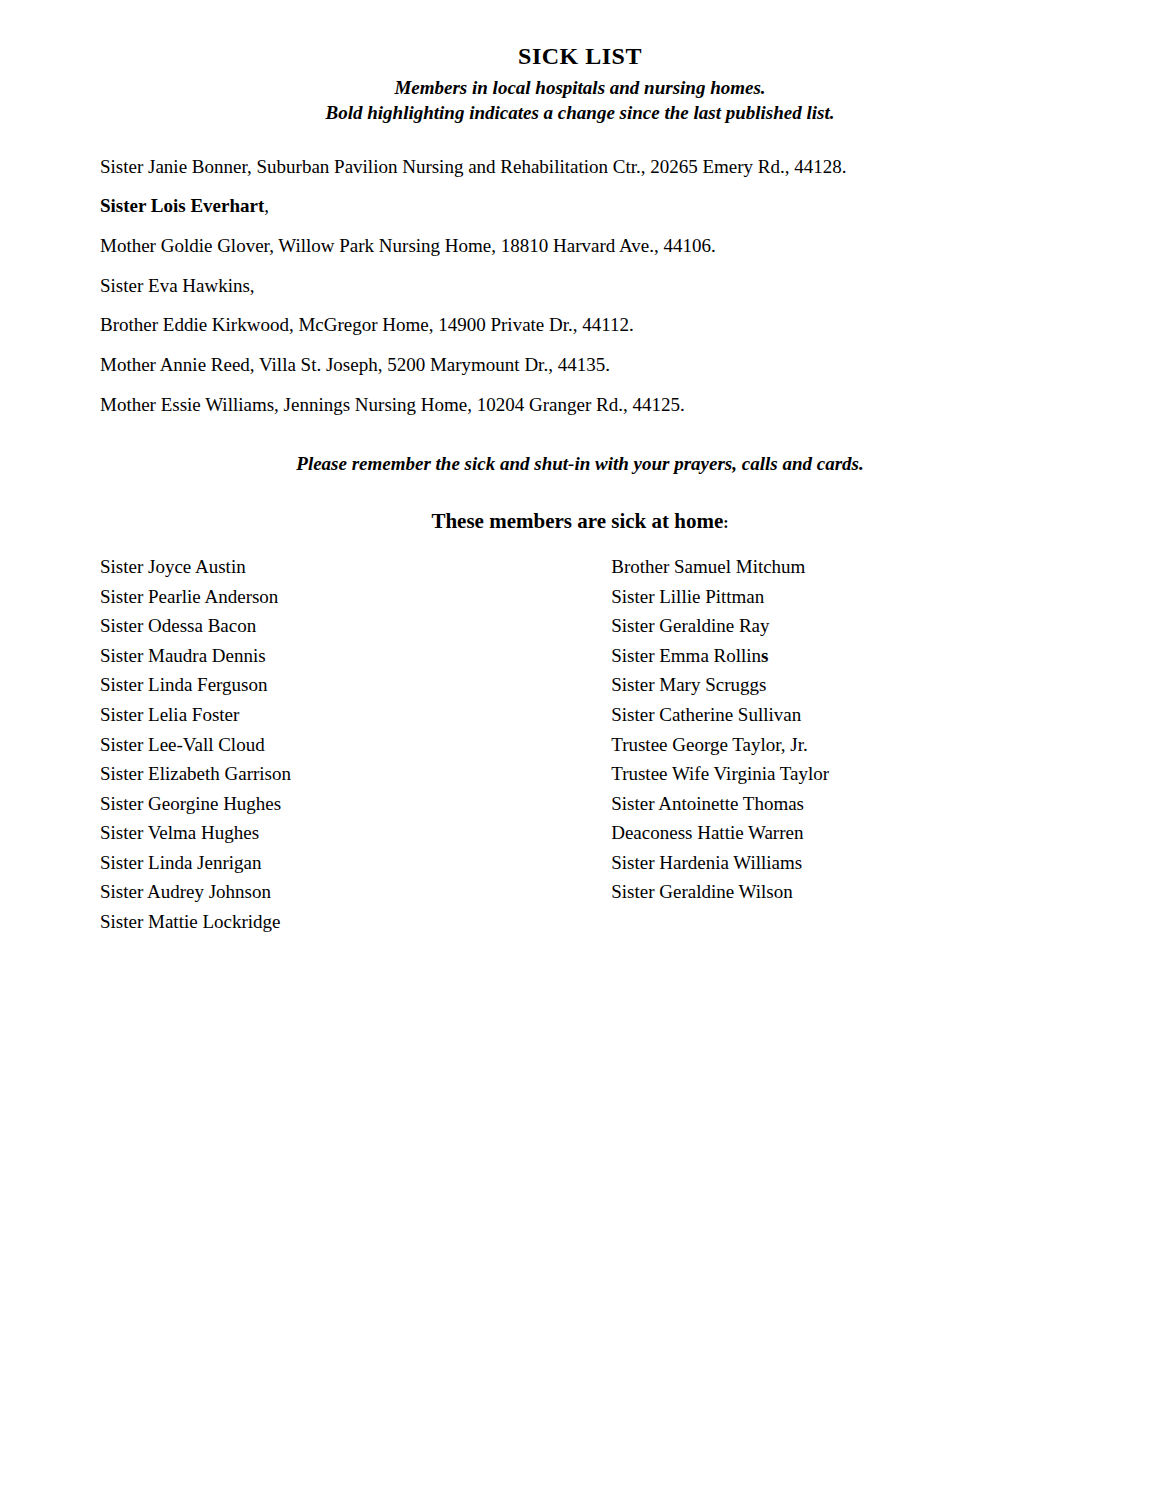SICK LIST
Members in local hospitals and nursing homes.
Bold highlighting indicates a change since the last published list.
Sister Janie Bonner, Suburban Pavilion Nursing and Rehabilitation Ctr., 20265 Emery Rd., 44128.
Sister Lois Everhart,
Mother Goldie Glover, Willow Park Nursing Home, 18810 Harvard Ave., 44106.
Sister Eva Hawkins,
Brother Eddie Kirkwood, McGregor Home, 14900 Private Dr., 44112.
Mother Annie Reed, Villa St. Joseph, 5200 Marymount Dr., 44135.
Mother Essie Williams, Jennings Nursing Home, 10204 Granger Rd., 44125.
Please remember the sick and shut-in with your prayers, calls and cards.
These members are sick at home:
Sister Joyce Austin
Sister Pearlie Anderson
Sister Odessa Bacon
Sister Maudra Dennis
Sister Linda Ferguson
Sister Lelia Foster
Sister Lee-Vall Cloud
Sister Elizabeth Garrison
Sister Georgine Hughes
Sister Velma Hughes
Sister Linda Jenrigan
Sister Audrey Johnson
Sister Mattie Lockridge
Brother Samuel Mitchum
Sister Lillie Pittman
Sister Geraldine Ray
Sister Emma Rollins
Sister Mary Scruggs
Sister Catherine Sullivan
Trustee George Taylor, Jr.
Trustee Wife Virginia Taylor
Sister Antoinette Thomas
Deaconess Hattie Warren
Sister Hardenia Williams
Sister Geraldine Wilson